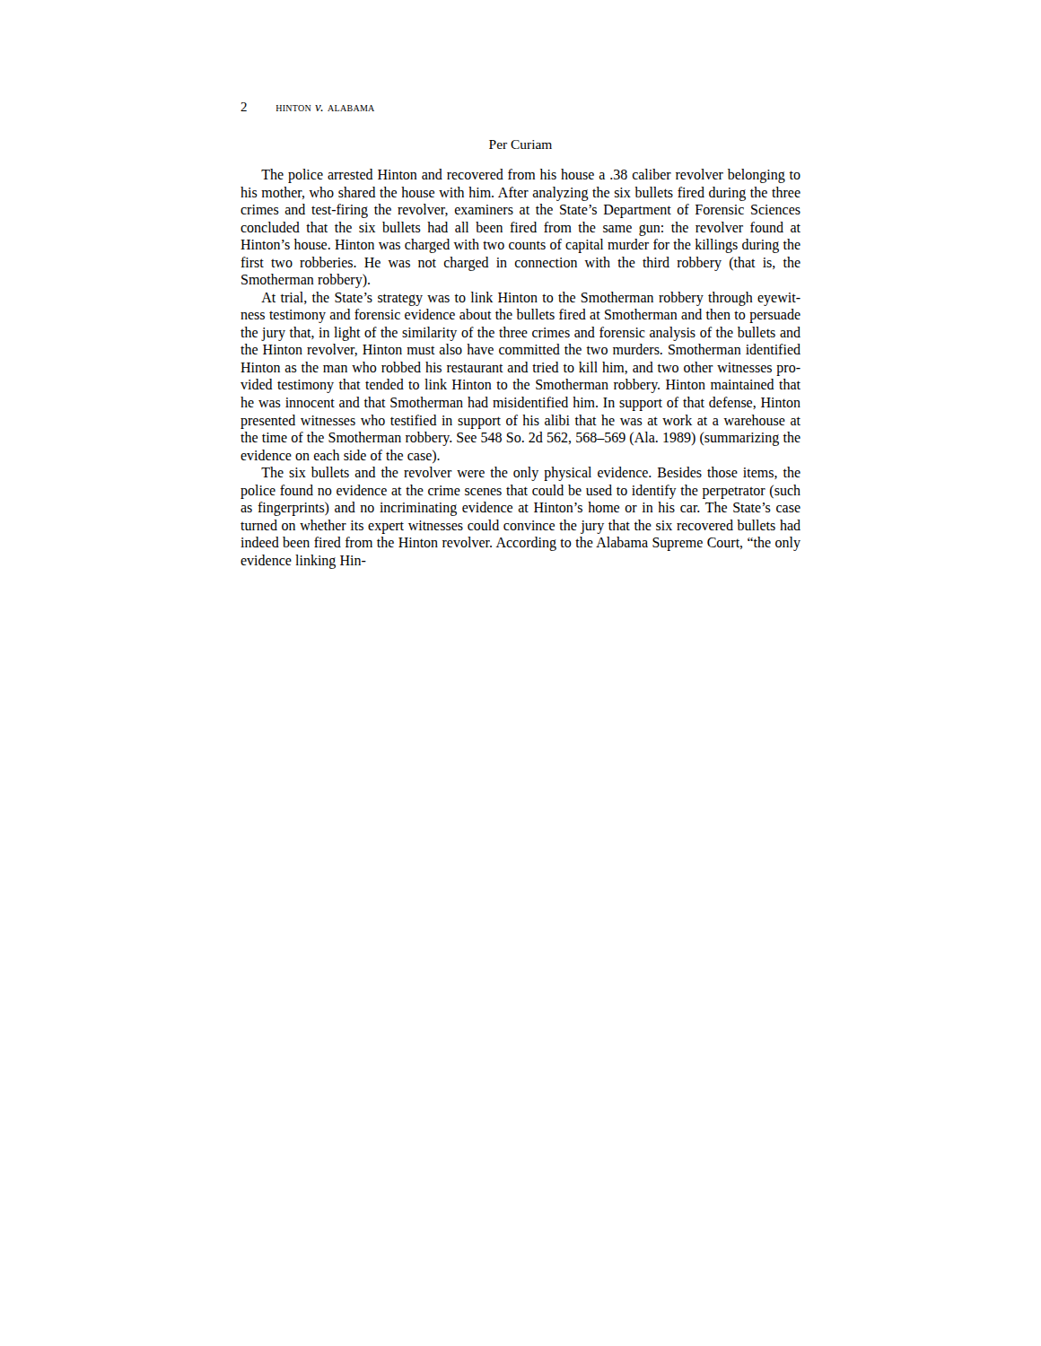2 Hinton v. Alabama
Per Curiam
The police arrested Hinton and recovered from his house a .38 caliber revolver belonging to his mother, who shared the house with him. After analyzing the six bullets fired during the three crimes and test-firing the revolver, examiners at the State’s Department of Forensic Sciences concluded that the six bullets had all been fired from the same gun: the revolver found at Hinton’s house. Hinton was charged with two counts of capital murder for the killings during the first two robberies. He was not charged in connection with the third robbery (that is, the Smotherman robbery).
At trial, the State’s strategy was to link Hinton to the Smotherman robbery through eyewitness testimony and forensic evidence about the bullets fired at Smotherman and then to persuade the jury that, in light of the similarity of the three crimes and forensic analysis of the bullets and the Hinton revolver, Hinton must also have committed the two murders. Smotherman identified Hinton as the man who robbed his restaurant and tried to kill him, and two other witnesses provided testimony that tended to link Hinton to the Smotherman robbery. Hinton maintained that he was innocent and that Smotherman had misidentified him. In support of that defense, Hinton presented witnesses who testified in support of his alibi that he was at work at a warehouse at the time of the Smotherman robbery. See 548 So. 2d 562, 568–569 (Ala. 1989) (summarizing the evidence on each side of the case).
The six bullets and the revolver were the only physical evidence. Besides those items, the police found no evidence at the crime scenes that could be used to identify the perpetrator (such as fingerprints) and no incriminating evidence at Hinton’s home or in his car. The State’s case turned on whether its expert witnesses could convince the jury that the six recovered bullets had indeed been fired from the Hinton revolver. According to the Alabama Supreme Court, “the only evidence linking Hin-